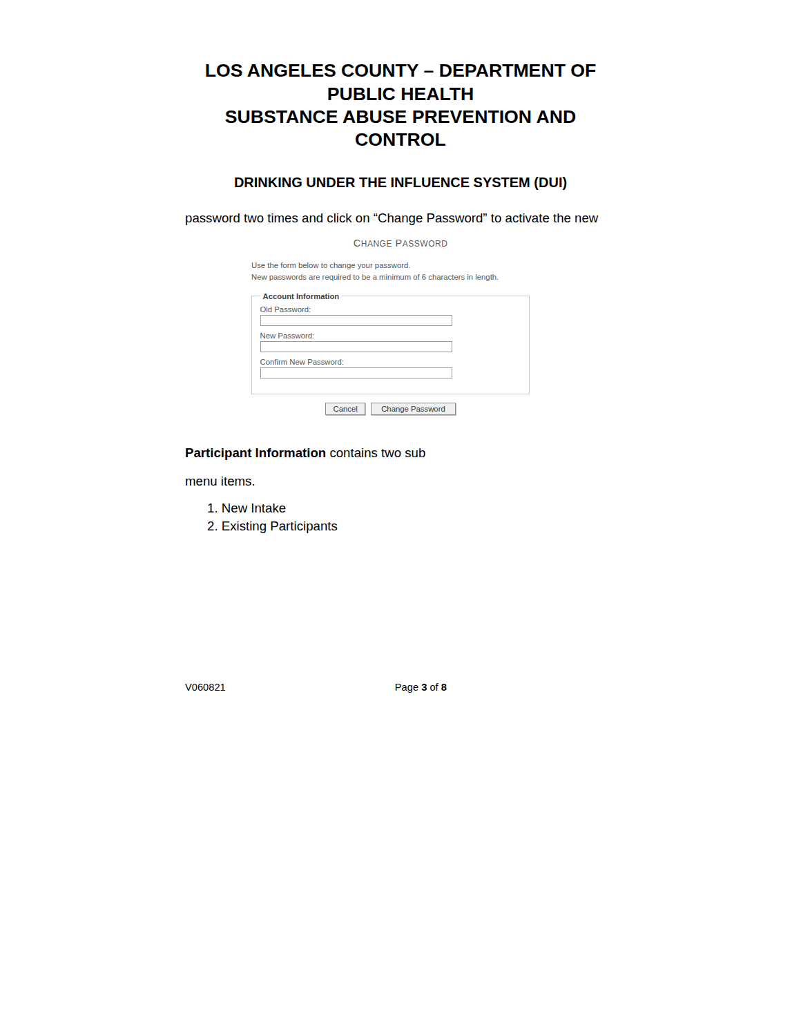LOS ANGELES COUNTY – DEPARTMENT OF PUBLIC HEALTH
SUBSTANCE ABUSE PREVENTION AND CONTROL
DRINKING UNDER THE INFLUENCE SYSTEM (DUI)
password two times and click on “Change Password” to activate the new
CHANGE PASSWORD
Use the form below to change your password.
New passwords are required to be a minimum of 6 characters in length.
Account Information
Old Password:
New Password:
Confirm New Password:
Cancel Change Password
Participant Information contains two sub
menu items.
New Intake
Existing Participants
V060821
Page 3 of 8